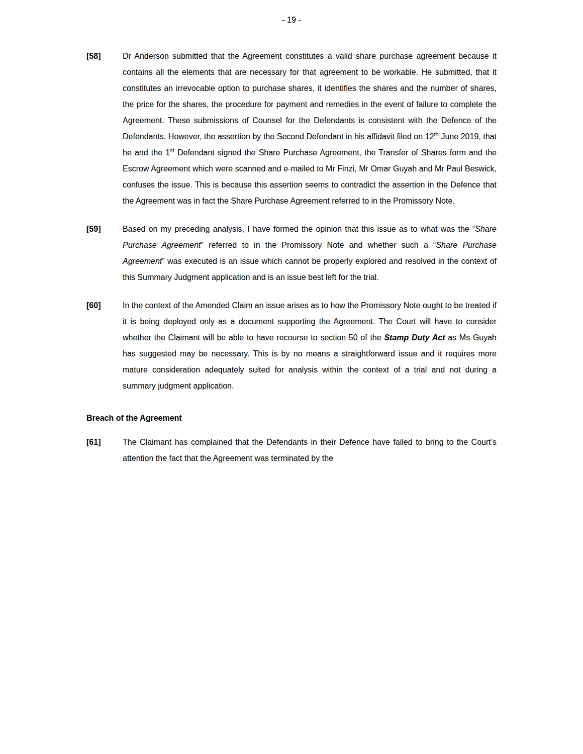- 19 -
[58]
Dr Anderson submitted that the Agreement constitutes a valid share purchase agreement because it contains all the elements that are necessary for that agreement to be workable. He submitted, that it constitutes an irrevocable option to purchase shares, it identifies the shares and the number of shares, the price for the shares, the procedure for payment and remedies in the event of failure to complete the Agreement. These submissions of Counsel for the Defendants is consistent with the Defence of the Defendants. However, the assertion by the Second Defendant in his affidavit filed on 12th June 2019, that he and the 1st Defendant signed the Share Purchase Agreement, the Transfer of Shares form and the Escrow Agreement which were scanned and e-mailed to Mr Finzi, Mr Omar Guyah and Mr Paul Beswick, confuses the issue. This is because this assertion seems to contradict the assertion in the Defence that the Agreement was in fact the Share Purchase Agreement referred to in the Promissory Note.
[59]
Based on my preceding analysis, I have formed the opinion that this issue as to what was the “Share Purchase Agreement” referred to in the Promissory Note and whether such a “Share Purchase Agreement” was executed is an issue which cannot be properly explored and resolved in the context of this Summary Judgment application and is an issue best left for the trial.
[60]
In the context of the Amended Claim an issue arises as to how the Promissory Note ought to be treated if it is being deployed only as a document supporting the Agreement. The Court will have to consider whether the Claimant will be able to have recourse to section 50 of the Stamp Duty Act as Ms Guyah has suggested may be necessary. This is by no means a straightforward issue and it requires more mature consideration adequately suited for analysis within the context of a trial and not during a summary judgment application.
Breach of the Agreement
[61]
The Claimant has complained that the Defendants in their Defence have failed to bring to the Court’s attention the fact that the Agreement was terminated by the